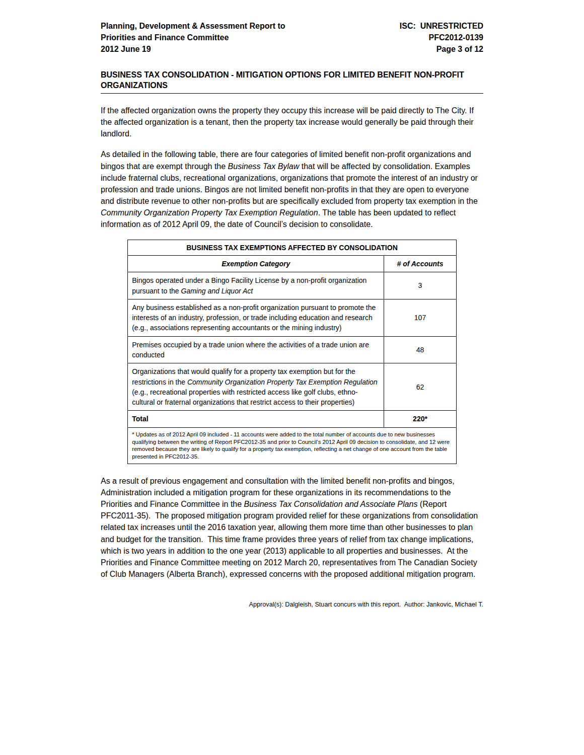Planning, Development & Assessment Report to
Priorities and Finance Committee
2012 June 19
ISC: UNRESTRICTED
PFC2012-0139
Page 3 of 12
Business Tax Consolidation - Mitigation Options for Limited Benefit Non-Profit Organizations
If the affected organization owns the property they occupy this increase will be paid directly to The City. If the affected organization is a tenant, then the property tax increase would generally be paid through their landlord.
As detailed in the following table, there are four categories of limited benefit non-profit organizations and bingos that are exempt through the Business Tax Bylaw that will be affected by consolidation. Examples include fraternal clubs, recreational organizations, organizations that promote the interest of an industry or profession and trade unions. Bingos are not limited benefit non-profits in that they are open to everyone and distribute revenue to other non-profits but are specifically excluded from property tax exemption in the Community Organization Property Tax Exemption Regulation. The table has been updated to reflect information as of 2012 April 09, the date of Council’s decision to consolidate.
Business Tax Exemptions Affected by Consolidation
| Exemption Category | # of Accounts |
| --- | --- |
| Bingos operated under a Bingo Facility License by a non-profit organization pursuant to the Gaming and Liquor Act | 3 |
| Any business established as a non-profit organization pursuant to promote the interests of an industry, profession, or trade including education and research (e.g., associations representing accountants or the mining industry) | 107 |
| Premises occupied by a trade union where the activities of a trade union are conducted | 48 |
| Organizations that would qualify for a property tax exemption but for the restrictions in the Community Organization Property Tax Exemption Regulation (e.g., recreational properties with restricted access like golf clubs, ethno-cultural or fraternal organizations that restrict access to their properties) | 62 |
| Total | 220* |
| * Updates as of 2012 April 09 included - 11 accounts were added to the total number of accounts due to new businesses qualifying between the writing of Report PFC2012-35 and prior to Council’s 2012 April 09 decision to consolidate, and 12 were removed because they are likely to qualify for a property tax exemption, reflecting a net change of one account from the table presented in PFC2012-35. |
As a result of previous engagement and consultation with the limited benefit non-profits and bingos, Administration included a mitigation program for these organizations in its recommendations to the Priorities and Finance Committee in the Business Tax Consolidation and Associate Plans (Report PFC2011-35). The proposed mitigation program provided relief for these organizations from consolidation related tax increases until the 2016 taxation year, allowing them more time than other businesses to plan and budget for the transition. This time frame provides three years of relief from tax change implications, which is two years in addition to the one year (2013) applicable to all properties and businesses. At the Priorities and Finance Committee meeting on 2012 March 20, representatives from The Canadian Society of Club Managers (Alberta Branch), expressed concerns with the proposed additional mitigation program.
Approval(s): Dalgleish, Stuart concurs with this report. Author: Jankovic, Michael T.